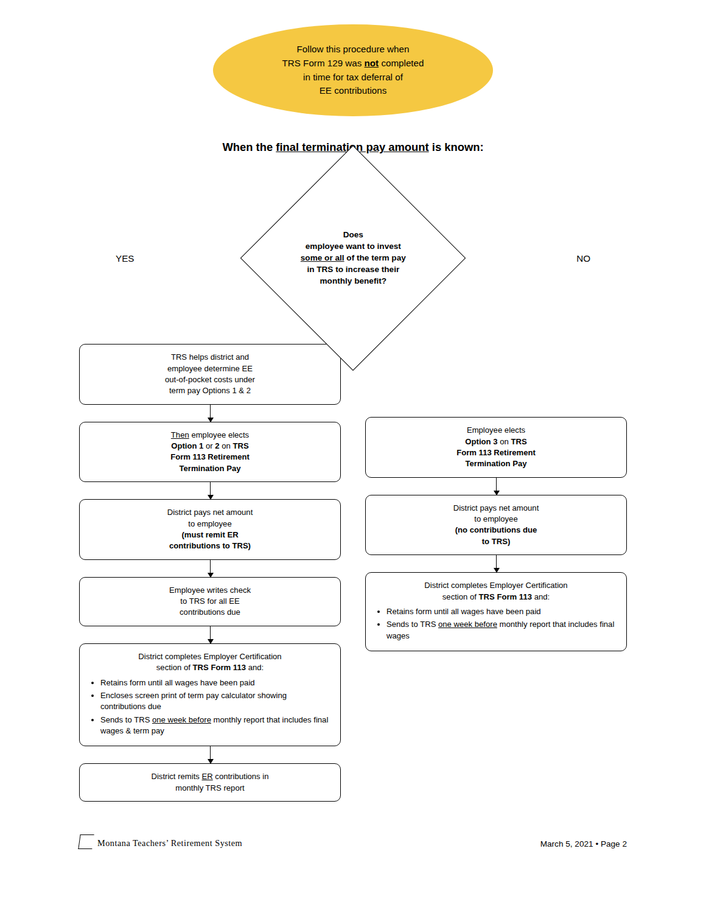Follow this procedure when
TRS Form 129 was not completed
in time for tax deferral of
EE contributions
When the final termination pay amount is known:
YES
Does
employee want to invest
some or all of the term pay
in TRS to increase their
monthly benefit?
NO
TRS helps district and
employee determine EE
out-of-pocket costs under
term pay Options 1 & 2
Then employee elects
Option 1 or 2 on TRS
Form 113 Retirement
Termination Pay
District pays net amount
to employee
(must remit ER
contributions to TRS)
Employee writes check
to TRS for all EE
contributions due
District completes Employer Certification
section of TRS Form 113 and:
Retains form until all wages have been paid
Encloses screen print of term pay calculator showing contributions due
Sends to TRS one week before monthly report that includes final wages & term pay
District remits ER contributions in
monthly TRS report
Employee elects
Option 3 on TRS
Form 113 Retirement
Termination Pay
District pays net amount
to employee
(no contributions due
to TRS)
District completes Employer Certification
section of TRS Form 113 and:
Retains form until all wages have been paid
Sends to TRS one week before monthly report that includes final wages
Montana Teachers’ Retirement System
March 5, 2021 • Page 2